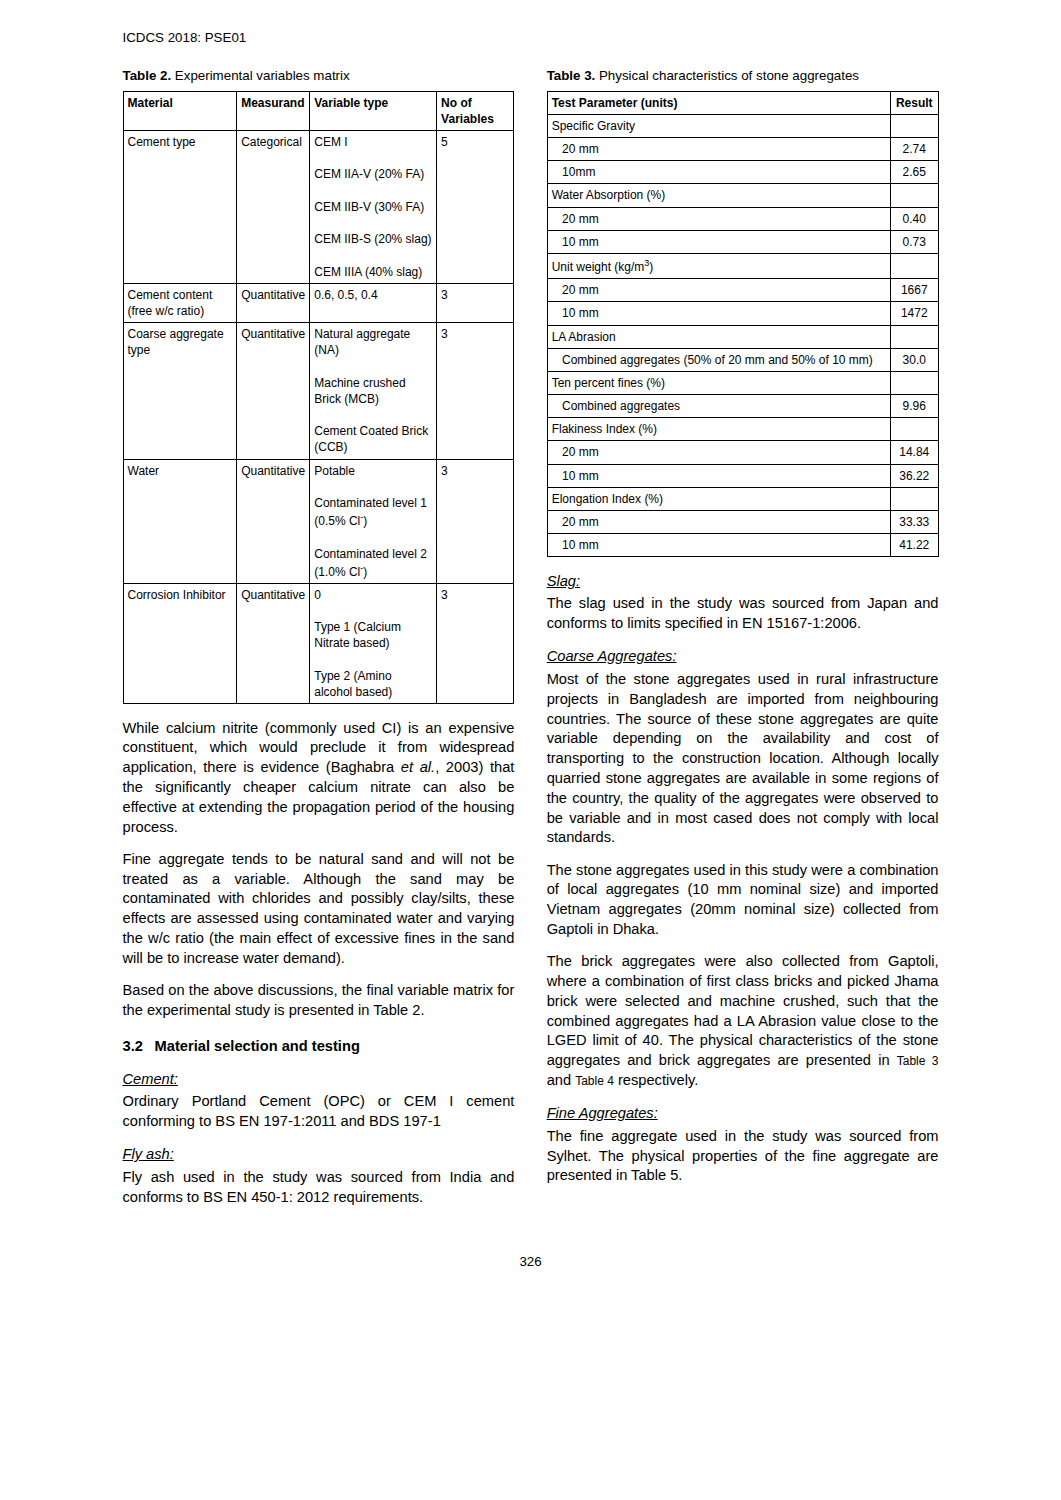ICDCS 2018: PSE01
Table 2. Experimental variables matrix
| Material | Measurand | Variable type | No of Variables |
| --- | --- | --- | --- |
| Cement type | Categorical | CEM I CEM IIA-V (20% FA) CEM IIB-V (30% FA) CEM IIB-S (20% slag) CEM IIIA (40% slag) | 5 |
| Cement content (free w/c ratio) | Quantitative | 0.6, 0.5, 0.4 | 3 |
| Coarse aggregate type | Quantitative | Natural aggregate (NA) Machine crushed Brick (MCB) Cement Coated Brick (CCB) | 3 |
| Water | Quantitative | Potable Contaminated level 1 (0.5% Cl - ) Contaminated level 2 (1.0% Cl - ) | 3 |
| Corrosion Inhibitor | Quantitative | 0 Type 1 (Calcium Nitrate based) Type 2 (Amino alcohol based) | 3 |
While calcium nitrite (commonly used CI) is an expensive constituent, which would preclude it from widespread application, there is evidence (Baghabra et al., 2003) that the significantly cheaper calcium nitrate can also be effective at extending the propagation period of the housing process.
Fine aggregate tends to be natural sand and will not be treated as a variable. Although the sand may be contaminated with chlorides and possibly clay/silts, these effects are assessed using contaminated water and varying the w/c ratio (the main effect of excessive fines in the sand will be to increase water demand).
Based on the above discussions, the final variable matrix for the experimental study is presented in Table 2.
3.2 Material selection and testing
Cement:
Ordinary Portland Cement (OPC) or CEM I cement conforming to BS EN 197-1:2011 and BDS 197-1
Fly ash:
Fly ash used in the study was sourced from India and conforms to BS EN 450-1: 2012 requirements.
Table 3. Physical characteristics of stone aggregates
| Test Parameter (units) | Result |
| --- | --- |
| Specific Gravity | |
| 20 mm | 2.74 |
| 10mm | 2.65 |
| Water Absorption (%) | |
| 20 mm | 0.40 |
| 10 mm | 0.73 |
| Unit weight (kg/m 3 ) | |
| 20 mm | 1667 |
| 10 mm | 1472 |
| LA Abrasion | |
| Combined aggregates (50% of 20 mm and 50% of 10 mm) | 30.0 |
| Ten percent fines (%) | |
| Combined aggregates | 9.96 |
| Flakiness Index (%) | |
| 20 mm | 14.84 |
| 10 mm | 36.22 |
| Elongation Index (%) | |
| 20 mm | 33.33 |
| 10 mm | 41.22 |
Slag:
The slag used in the study was sourced from Japan and conforms to limits specified in EN 15167-1:2006.
Coarse Aggregates:
Most of the stone aggregates used in rural infrastructure projects in Bangladesh are imported from neighbouring countries. The source of these stone aggregates are quite variable depending on the availability and cost of transporting to the construction location. Although locally quarried stone aggregates are available in some regions of the country, the quality of the aggregates were observed to be variable and in most cased does not comply with local standards.
The stone aggregates used in this study were a combination of local aggregates (10 mm nominal size) and imported Vietnam aggregates (20mm nominal size) collected from Gaptoli in Dhaka.
The brick aggregates were also collected from Gaptoli, where a combination of first class bricks and picked Jhama brick were selected and machine crushed, such that the combined aggregates had a LA Abrasion value close to the LGED limit of 40. The physical characteristics of the stone aggregates and brick aggregates are presented in Table 3 and Table 4 respectively.
Fine Aggregates:
The fine aggregate used in the study was sourced from Sylhet. The physical properties of the fine aggregate are presented in Table 5.
326